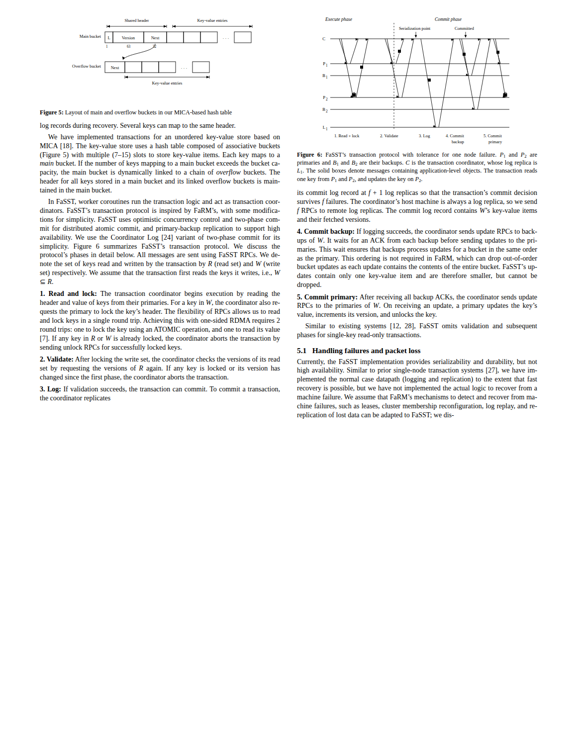Shared header Key-value entries Main bucket L Version Next · · · 1 63 32 Overflow bucket Next · · · Key-value entries
Figure 5: Layout of main and overflow buckets in our MICA-based hash table
log records during recovery. Several keys can map to the same header.
We have implemented transactions for an unordered key-value store based on MICA [18]. The key-value store uses a hash table composed of associative buckets (Figure 5) with multiple (7–15) slots to store key-value items. Each key maps to a main bucket. If the number of keys mapping to a main bucket exceeds the bucket capacity, the main bucket is dynamically linked to a chain of overflow buckets. The header for all keys stored in a main bucket and its linked overflow buckets is maintained in the main bucket.
In FaSST, worker coroutines run the transaction logic and act as transaction coordinators. FaSST’s transaction protocol is inspired by FaRM’s, with some modifications for simplicity. FaSST uses optimistic concurrency control and two-phase commit for distributed atomic commit, and primary-backup replication to support high availability. We use the Coordinator Log [24] variant of two-phase commit for its simplicity. Figure 6 summarizes FaSST’s transaction protocol. We discuss the protocol’s phases in detail below. All messages are sent using FaSST RPCs. We denote the set of keys read and written by the transaction by R (read set) and W (write set) respectively. We assume that the transaction first reads the keys it writes, i.e., W ⊆ R.
1. Read and lock: The transaction coordinator begins execution by reading the header and value of keys from their primaries. For a key in W, the coordinator also requests the primary to lock the key’s header. The flexibility of RPCs allows us to read and lock keys in a single round trip. Achieving this with one-sided RDMA requires 2 round trips: one to lock the key using an ATOMIC operation, and one to read its value [7]. If any key in R or W is already locked, the coordinator aborts the transaction by sending unlock RPCs for successfully locked keys.
2. Validate: After locking the write set, the coordinator checks the versions of its read set by requesting the versions of R again. If any key is locked or its version has changed since the first phase, the coordinator aborts the transaction.
3. Log: If validation succeeds, the transaction can commit. To commit a transaction, the coordinator replicates
Execute phase Commit phase Serialization point Committed C P 1 B 1 P 2 B 2 L 1 1. Read + lock 2. Validate 3. Log 4. Commit backup 5. Commit primary
Figure 6: FaSST’s transaction protocol with tolerance for one node failure. P1 and P2 are primaries and B1 and B2 are their backups. C is the transaction coordinator, whose log replica is L1. The solid boxes denote messages containing application-level objects. The transaction reads one key from P1 and P2, and updates the key on P2.
its commit log record at f + 1 log replicas so that the transaction’s commit decision survives f failures. The coordinator’s host machine is always a log replica, so we send f RPCs to remote log replicas. The commit log record contains W’s key-value items and their fetched versions.
4. Commit backup: If logging succeeds, the coordinator sends update RPCs to backups of W. It waits for an ACK from each backup before sending updates to the primaries. This wait ensures that backups process updates for a bucket in the same order as the primary. This ordering is not required in FaRM, which can drop out-of-order bucket updates as each update contains the contents of the entire bucket. FaSST’s updates contain only one key-value item and are therefore smaller, but cannot be dropped.
5. Commit primary: After receiving all backup ACKs, the coordinator sends update RPCs to the primaries of W. On receiving an update, a primary updates the key’s value, increments its version, and unlocks the key.
Similar to existing systems [12, 28], FaSST omits validation and subsequent phases for single-key read-only transactions.
5.1 Handling failures and packet loss
Currently, the FaSST implementation provides serializability and durability, but not high availability. Similar to prior single-node transaction systems [27], we have implemented the normal case datapath (logging and replication) to the extent that fast recovery is possible, but we have not implemented the actual logic to recover from a machine failure. We assume that FaRM’s mechanisms to detect and recover from machine failures, such as leases, cluster membership reconfiguration, log replay, and re-replication of lost data can be adapted to FaSST; we dis-